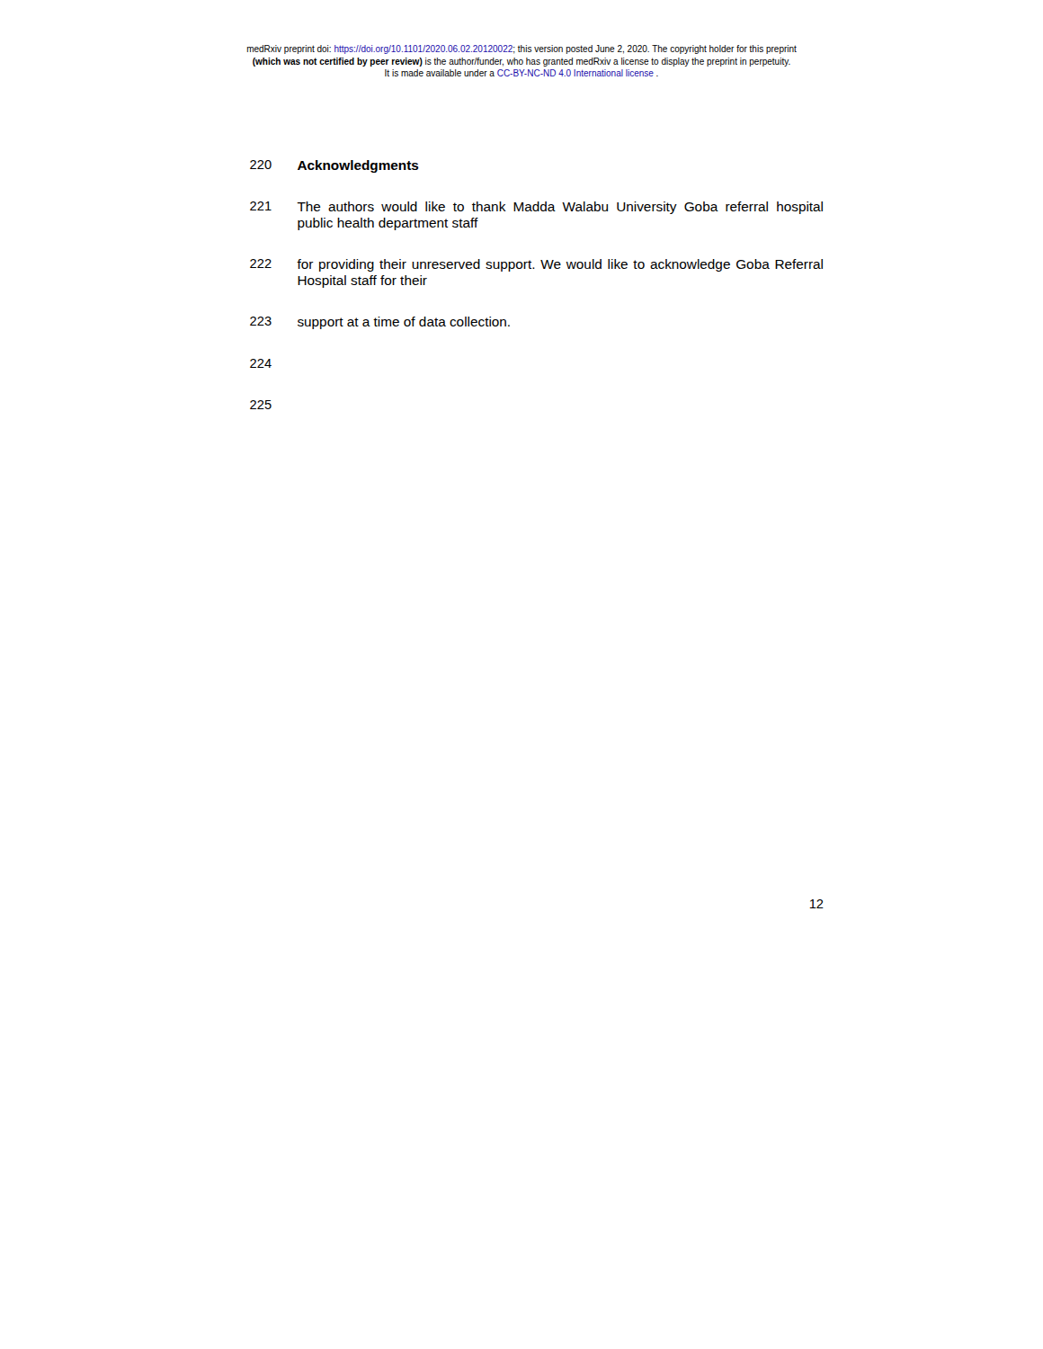medRxiv preprint doi: https://doi.org/10.1101/2020.06.02.20120022; this version posted June 2, 2020. The copyright holder for this preprint
(which was not certified by peer review) is the author/funder, who has granted medRxiv a license to display the preprint in perpetuity.
It is made available under a CC-BY-NC-ND 4.0 International license .
220
Acknowledgments
221
The authors would like to thank Madda Walabu University Goba referral hospital public health department staff
222
for providing their unreserved support. We would like to acknowledge Goba Referral Hospital staff for their
223
support at a time of data collection.
224
225
12